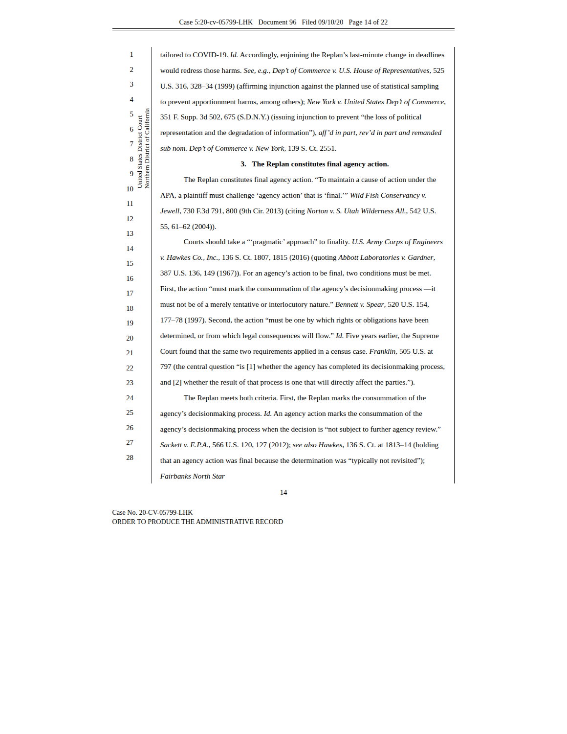Case 5:20-cv-05799-LHK Document 96 Filed 09/10/20 Page 14 of 22
1
2
3
4
5
6
7
8
9
10
11
12
13
14
15
16
17
18
19
20
21
22
23
24
25
26
27
28
United States District Court
Northern District of California
tailored to COVID-19. Id. Accordingly, enjoining the Replan’s last-minute change in deadlines would redress those harms. See, e.g., Dep’t of Commerce v. U.S. House of Representatives, 525 U.S. 316, 328–34 (1999) (affirming injunction against the planned use of statistical sampling to prevent apportionment harms, among others); New York v. United States Dep’t of Commerce, 351 F. Supp. 3d 502, 675 (S.D.N.Y.) (issuing injunction to prevent “the loss of political representation and the degradation of information”), aff’d in part, rev’d in part and remanded sub nom. Dep’t of Commerce v. New York, 139 S. Ct. 2551.
3. The Replan constitutes final agency action.
The Replan constitutes final agency action. “To maintain a cause of action under the APA, a plaintiff must challenge ‘agency action’ that is ‘final.’” Wild Fish Conservancy v. Jewell, 730 F.3d 791, 800 (9th Cir. 2013) (citing Norton v. S. Utah Wilderness All., 542 U.S. 55, 61–62 (2004)).
Courts should take a “‘pragmatic’ approach” to finality. U.S. Army Corps of Engineers v. Hawkes Co., Inc., 136 S. Ct. 1807, 1815 (2016) (quoting Abbott Laboratories v. Gardner, 387 U.S. 136, 149 (1967)). For an agency’s action to be final, two conditions must be met. First, the action “must mark the consummation of the agency’s decisionmaking process —it must not be of a merely tentative or interlocutory nature.” Bennett v. Spear, 520 U.S. 154, 177–78 (1997). Second, the action “must be one by which rights or obligations have been determined, or from which legal consequences will flow.” Id. Five years earlier, the Supreme Court found that the same two requirements applied in a census case. Franklin, 505 U.S. at 797 (the central question “is [1] whether the agency has completed its decisionmaking process, and [2] whether the result of that process is one that will directly affect the parties.”).
The Replan meets both criteria. First, the Replan marks the consummation of the agency’s decisionmaking process. Id. An agency action marks the consummation of the agency’s decisionmaking process when the decision is “not subject to further agency review.” Sackett v. E.P.A., 566 U.S. 120, 127 (2012); see also Hawkes, 136 S. Ct. at 1813–14 (holding that an agency action was final because the determination was “typically not revisited”); Fairbanks North Star
14
Case No. 20-CV-05799-LHK
ORDER TO PRODUCE THE ADMINISTRATIVE RECORD